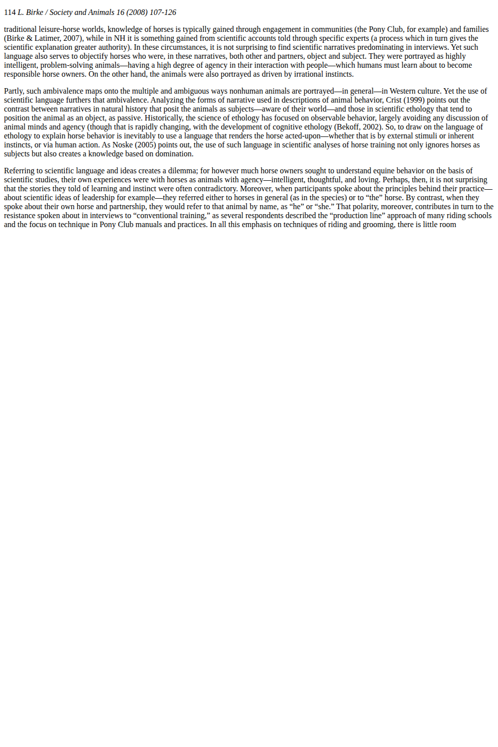114 L. Birke / Society and Animals 16 (2008) 107-126
traditional leisure-horse worlds, knowledge of horses is typically gained through engagement in communities (the Pony Club, for example) and families (Birke & Latimer, 2007), while in NH it is something gained from scientific accounts told through specific experts (a process which in turn gives the scientific explanation greater authority). In these circumstances, it is not surprising to find scientific narratives predominating in interviews. Yet such language also serves to objectify horses who were, in these narratives, both other and partners, object and subject. They were portrayed as highly intelligent, problem-solving animals—having a high degree of agency in their interaction with people—which humans must learn about to become responsible horse owners. On the other hand, the animals were also portrayed as driven by irrational instincts.
Partly, such ambivalence maps onto the multiple and ambiguous ways nonhuman animals are portrayed—in general—in Western culture. Yet the use of scientific language furthers that ambivalence. Analyzing the forms of narrative used in descriptions of animal behavior, Crist (1999) points out the contrast between narratives in natural history that posit the animals as subjects—aware of their world—and those in scientific ethology that tend to position the animal as an object, as passive. Historically, the science of ethology has focused on observable behavior, largely avoiding any discussion of animal minds and agency (though that is rapidly changing, with the development of cognitive ethology (Bekoff, 2002). So, to draw on the language of ethology to explain horse behavior is inevitably to use a language that renders the horse acted-upon—whether that is by external stimuli or inherent instincts, or via human action. As Noske (2005) points out, the use of such language in scientific analyses of horse training not only ignores horses as subjects but also creates a knowledge based on domination.
Referring to scientific language and ideas creates a dilemma; for however much horse owners sought to understand equine behavior on the basis of scientific studies, their own experiences were with horses as animals with agency—intelligent, thoughtful, and loving. Perhaps, then, it is not surprising that the stories they told of learning and instinct were often contradictory. Moreover, when participants spoke about the principles behind their practice—about scientific ideas of leadership for example—they referred either to horses in general (as in the species) or to “the” horse. By contrast, when they spoke about their own horse and partnership, they would refer to that animal by name, as “he” or “she.” That polarity, moreover, contributes in turn to the resistance spoken about in interviews to “conventional training,” as several respondents described the “production line” approach of many riding schools and the focus on technique in Pony Club manuals and practices. In all this emphasis on techniques of riding and grooming, there is little room